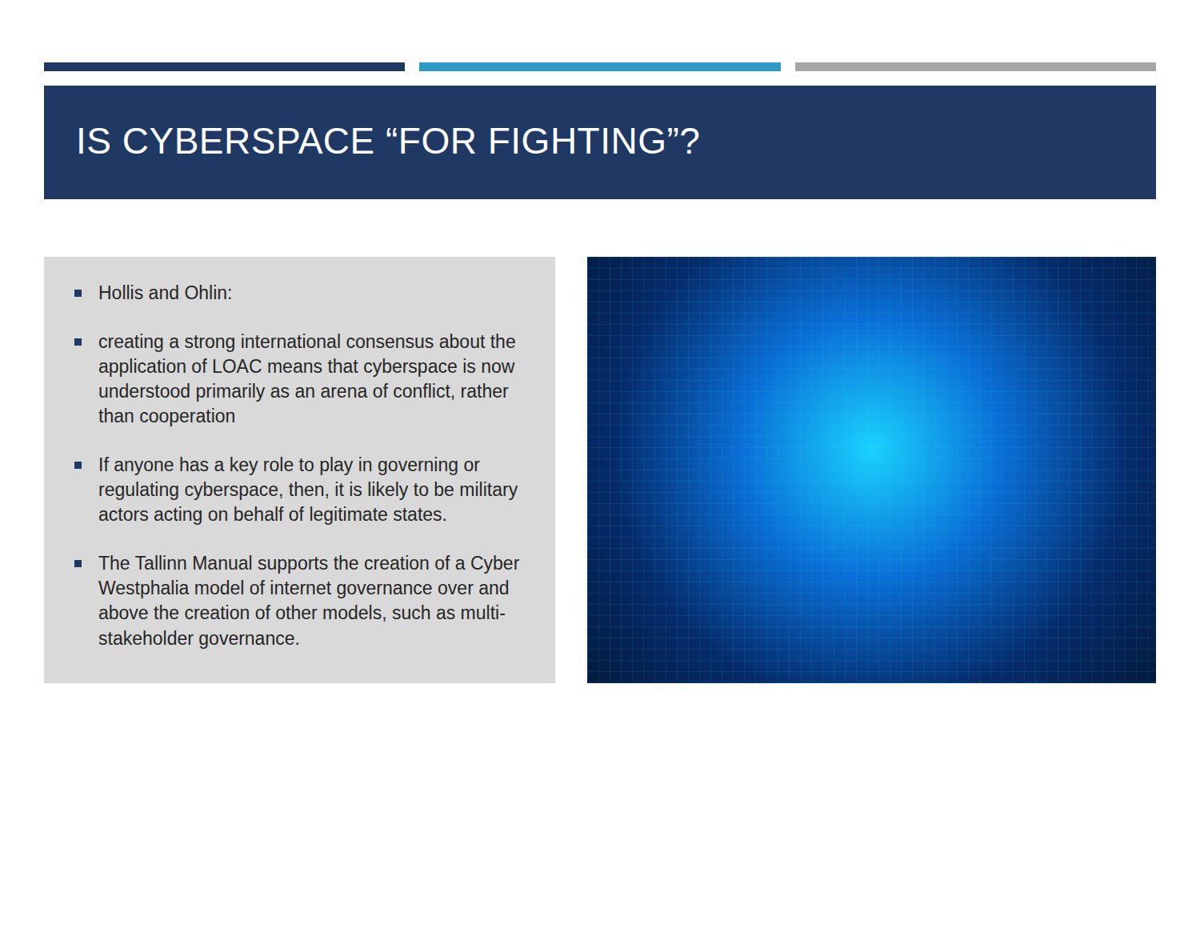Is Cyberspace “For Fighting”?
Hollis and Ohlin:
creating a strong international consensus about the application of LOAC means that cyberspace is now understood primarily as an arena of conflict, rather than cooperation
If anyone has a key role to play in governing or regulating cyberspace, then, it is likely to be military actors acting on behalf of legitimate states.
The Tallinn Manual supports the creation of a Cyber Westphalia model of internet governance over and above the creation of other models, such as multi-stakeholder governance.